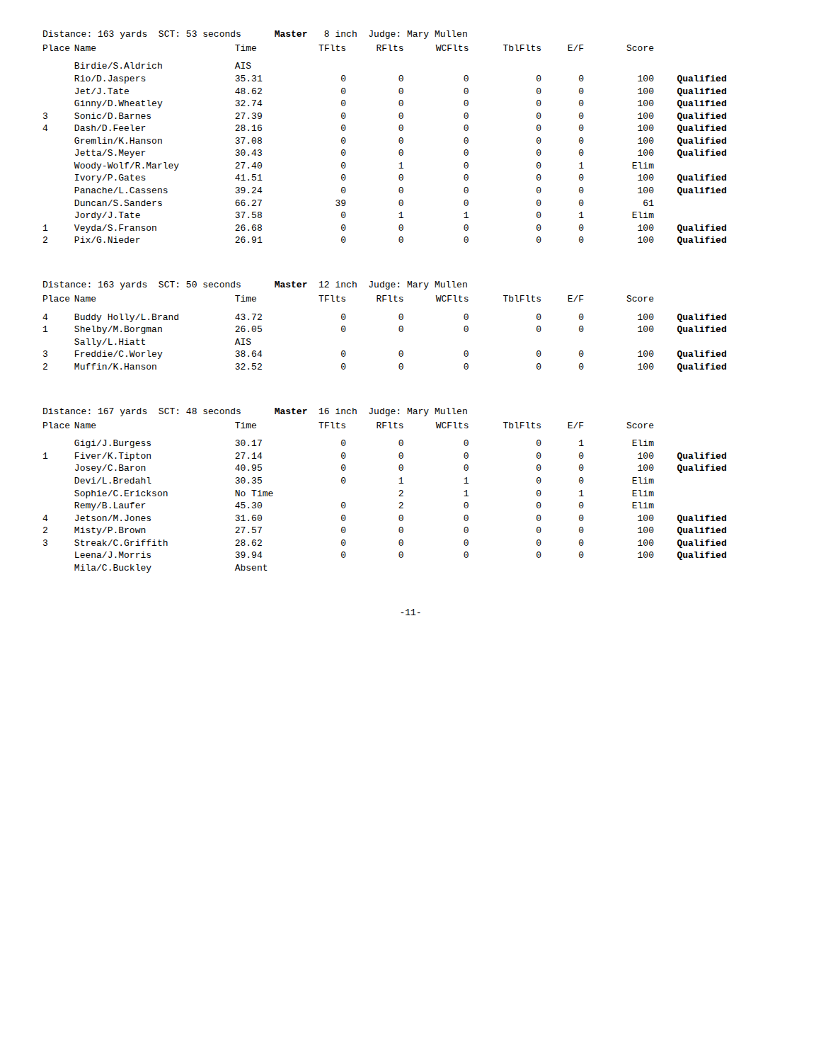Distance: 163 yards SCT: 53 seconds Master 8 inch Judge: Mary Mullen
| Place | Name | Time | TFlts | RFlts | WCFlts | TblFlts | E/F | Score | |
| --- | --- | --- | --- | --- | --- | --- | --- | --- | --- |
| | Birdie/S.Aldrich | AIS | | | | | | | |
| | Rio/D.Jaspers | 35.31 | 0 | 0 | 0 | 0 | 0 | 100 | Qualified |
| | Jet/J.Tate | 48.62 | 0 | 0 | 0 | 0 | 0 | 100 | Qualified |
| | Ginny/D.Wheatley | 32.74 | 0 | 0 | 0 | 0 | 0 | 100 | Qualified |
| 3 | Sonic/D.Barnes | 27.39 | 0 | 0 | 0 | 0 | 0 | 100 | Qualified |
| 4 | Dash/D.Feeler | 28.16 | 0 | 0 | 0 | 0 | 0 | 100 | Qualified |
| | Gremlin/K.Hanson | 37.08 | 0 | 0 | 0 | 0 | 0 | 100 | Qualified |
| | Jetta/S.Meyer | 30.43 | 0 | 0 | 0 | 0 | 0 | 100 | Qualified |
| | Woody-Wolf/R.Marley | 27.40 | 0 | 1 | 0 | 0 | 1 | Elim | |
| | Ivory/P.Gates | 41.51 | 0 | 0 | 0 | 0 | 0 | 100 | Qualified |
| | Panache/L.Cassens | 39.24 | 0 | 0 | 0 | 0 | 0 | 100 | Qualified |
| | Duncan/S.Sanders | 66.27 | 39 | 0 | 0 | 0 | 0 | 61 | |
| | Jordy/J.Tate | 37.58 | 0 | 1 | 1 | 0 | 1 | Elim | |
| 1 | Veyda/S.Franson | 26.68 | 0 | 0 | 0 | 0 | 0 | 100 | Qualified |
| 2 | Pix/G.Nieder | 26.91 | 0 | 0 | 0 | 0 | 0 | 100 | Qualified |
Distance: 163 yards SCT: 50 seconds Master 12 inch Judge: Mary Mullen
| Place | Name | Time | TFlts | RFlts | WCFlts | TblFlts | E/F | Score | |
| --- | --- | --- | --- | --- | --- | --- | --- | --- | --- |
| 4 | Buddy Holly/L.Brand | 43.72 | 0 | 0 | 0 | 0 | 0 | 100 | Qualified |
| 1 | Shelby/M.Borgman | 26.05 | 0 | 0 | 0 | 0 | 0 | 100 | Qualified |
| | Sally/L.Hiatt | AIS | | | | | | | |
| 3 | Freddie/C.Worley | 38.64 | 0 | 0 | 0 | 0 | 0 | 100 | Qualified |
| 2 | Muffin/K.Hanson | 32.52 | 0 | 0 | 0 | 0 | 0 | 100 | Qualified |
Distance: 167 yards SCT: 48 seconds Master 16 inch Judge: Mary Mullen
| Place | Name | Time | TFlts | RFlts | WCFlts | TblFlts | E/F | Score | |
| --- | --- | --- | --- | --- | --- | --- | --- | --- | --- |
| | Gigi/J.Burgess | 30.17 | 0 | 0 | 0 | 0 | 1 | Elim | |
| 1 | Fiver/K.Tipton | 27.14 | 0 | 0 | 0 | 0 | 0 | 100 | Qualified |
| | Josey/C.Baron | 40.95 | 0 | 0 | 0 | 0 | 0 | 100 | Qualified |
| | Devi/L.Bredahl | 30.35 | 0 | 1 | 1 | 0 | 0 | Elim | |
| | Sophie/C.Erickson | No Time | | 2 | 1 | 0 | 1 | Elim | |
| | Remy/B.Laufer | 45.30 | 0 | 2 | 0 | 0 | 0 | Elim | |
| 4 | Jetson/M.Jones | 31.60 | 0 | 0 | 0 | 0 | 0 | 100 | Qualified |
| 2 | Misty/P.Brown | 27.57 | 0 | 0 | 0 | 0 | 0 | 100 | Qualified |
| 3 | Streak/C.Griffith | 28.62 | 0 | 0 | 0 | 0 | 0 | 100 | Qualified |
| | Leena/J.Morris | 39.94 | 0 | 0 | 0 | 0 | 0 | 100 | Qualified |
| | Mila/C.Buckley | Absent | | | | | | | |
-11-